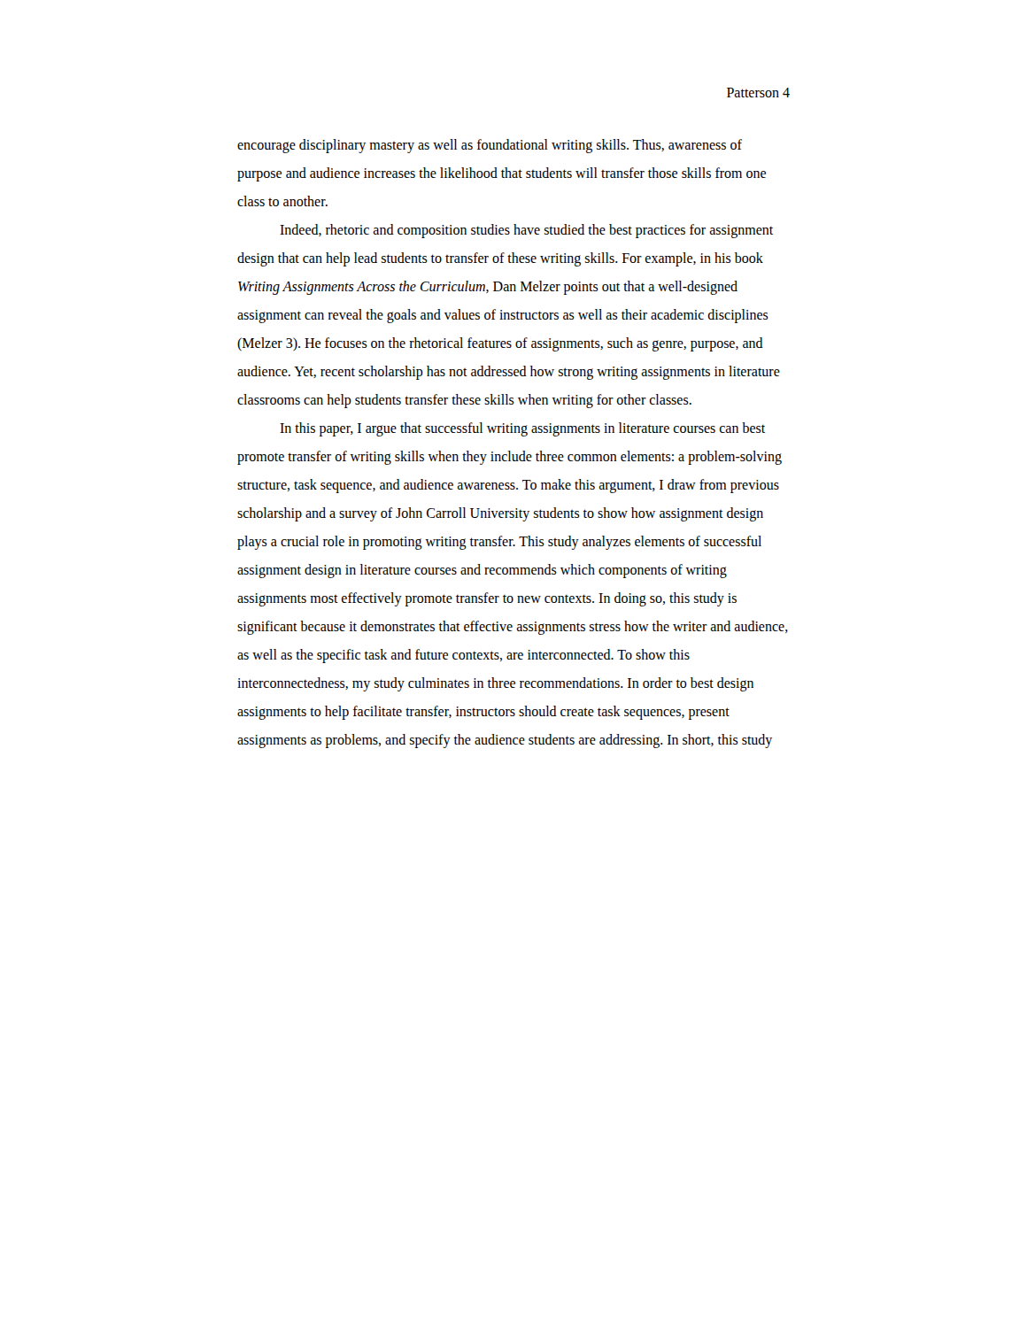Patterson 4
encourage disciplinary mastery as well as foundational writing skills. Thus, awareness of purpose and audience increases the likelihood that students will transfer those skills from one class to another.
Indeed, rhetoric and composition studies have studied the best practices for assignment design that can help lead students to transfer of these writing skills. For example, in his book Writing Assignments Across the Curriculum, Dan Melzer points out that a well-designed assignment can reveal the goals and values of instructors as well as their academic disciplines (Melzer 3). He focuses on the rhetorical features of assignments, such as genre, purpose, and audience. Yet, recent scholarship has not addressed how strong writing assignments in literature classrooms can help students transfer these skills when writing for other classes.
In this paper, I argue that successful writing assignments in literature courses can best promote transfer of writing skills when they include three common elements: a problem-solving structure, task sequence, and audience awareness. To make this argument, I draw from previous scholarship and a survey of John Carroll University students to show how assignment design plays a crucial role in promoting writing transfer. This study analyzes elements of successful assignment design in literature courses and recommends which components of writing assignments most effectively promote transfer to new contexts. In doing so, this study is significant because it demonstrates that effective assignments stress how the writer and audience, as well as the specific task and future contexts, are interconnected. To show this interconnectedness, my study culminates in three recommendations. In order to best design assignments to help facilitate transfer, instructors should create task sequences, present assignments as problems, and specify the audience students are addressing. In short, this study